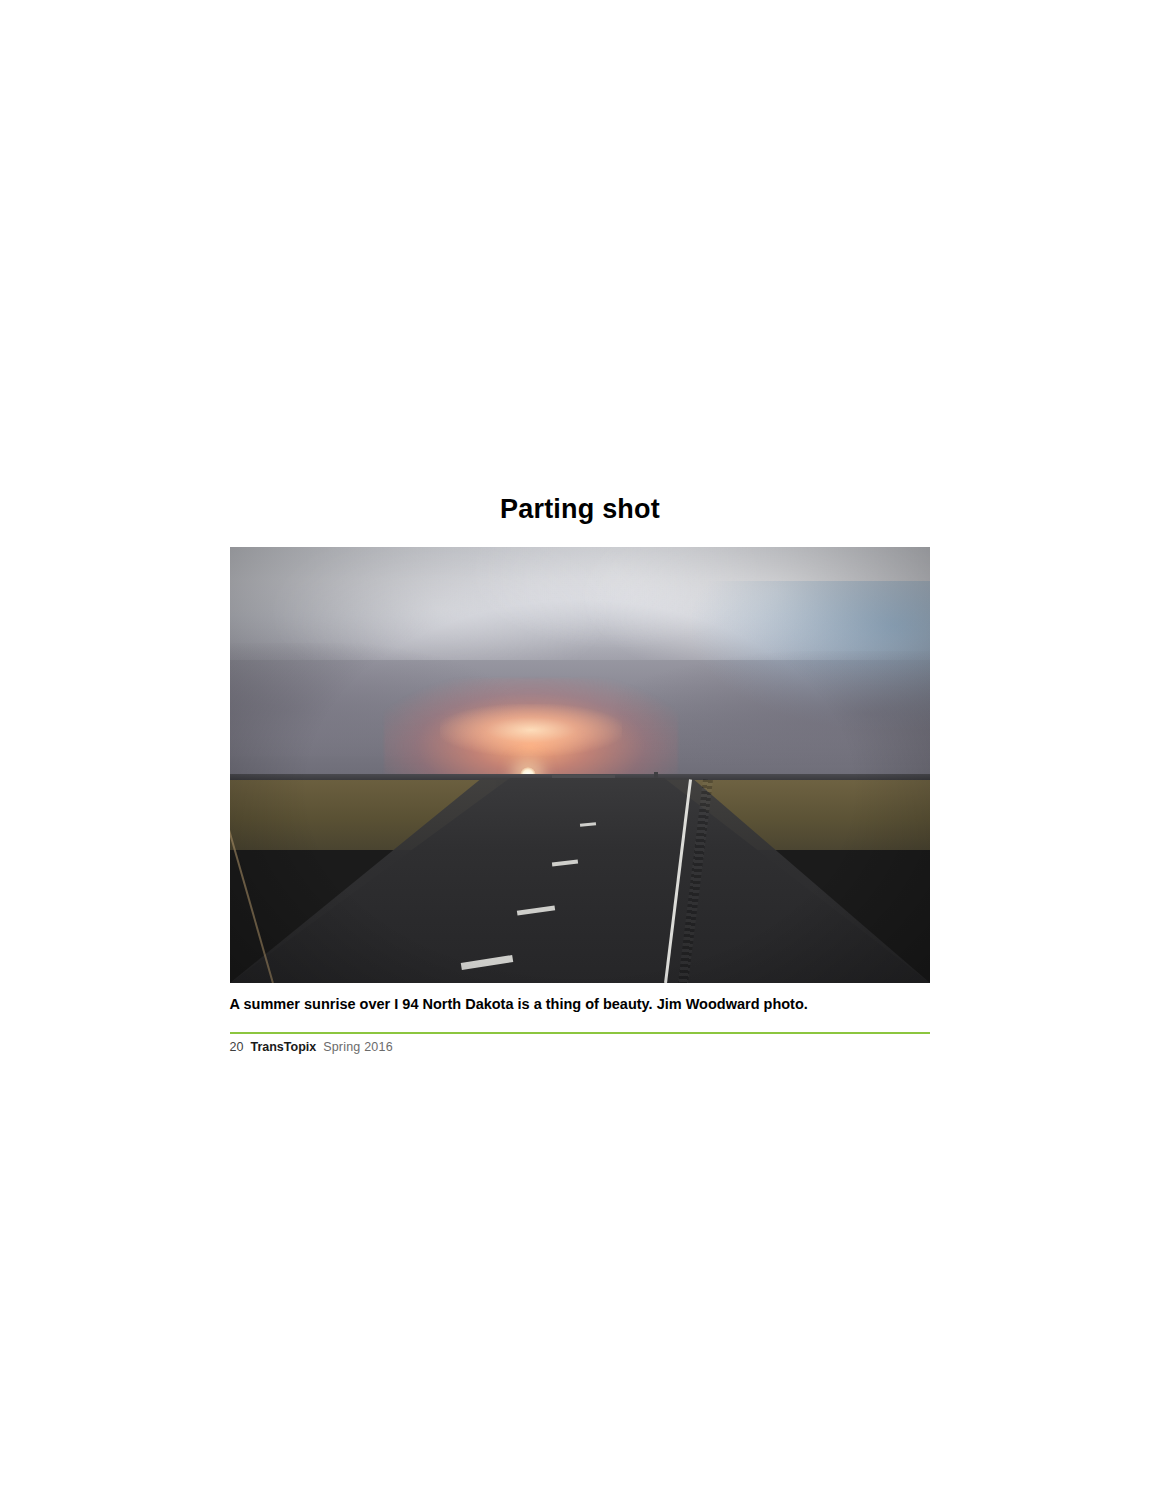Parting shot
A summer sunrise over I 94 North Dakota is a thing of beauty. Jim Woodward photo.
20 TransTopix Spring 2016